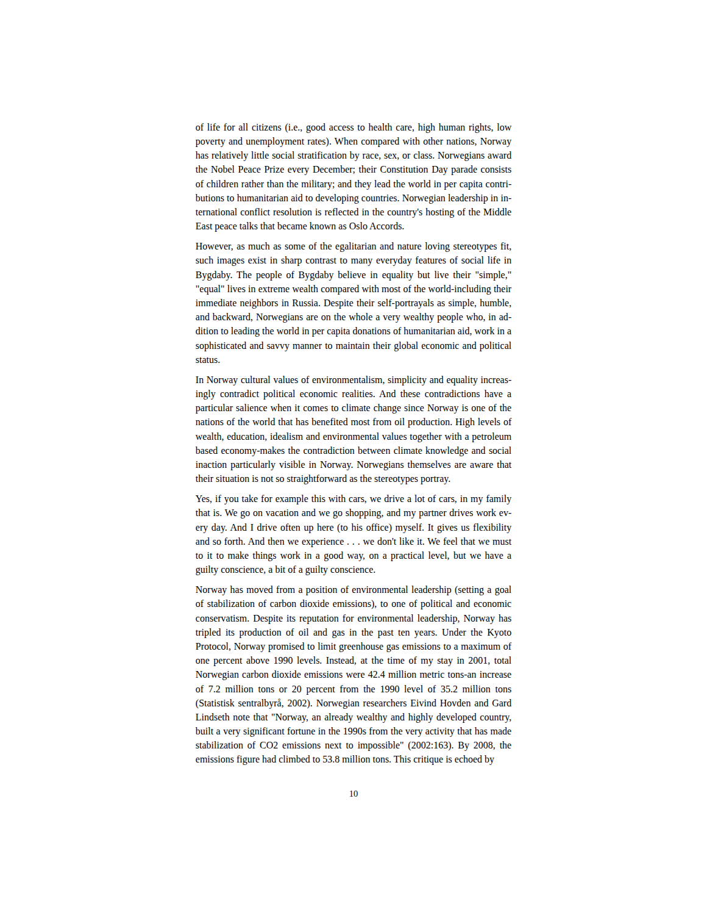of life for all citizens (i.e., good access to health care, high human rights, low poverty and unemployment rates). When compared with other nations, Norway has relatively little social stratification by race, sex, or class. Norwegians award the Nobel Peace Prize every December; their Constitution Day parade consists of children rather than the military; and they lead the world in per capita contributions to humanitarian aid to developing countries. Norwegian leadership in international conflict resolution is reflected in the country's hosting of the Middle East peace talks that became known as Oslo Accords.
However, as much as some of the egalitarian and nature loving stereotypes fit, such images exist in sharp contrast to many everyday features of social life in Bygdaby. The people of Bygdaby believe in equality but live their "simple," "equal" lives in extreme wealth compared with most of the world-including their immediate neighbors in Russia. Despite their self-portrayals as simple, humble, and backward, Norwegians are on the whole a very wealthy people who, in addition to leading the world in per capita donations of humanitarian aid, work in a sophisticated and savvy manner to maintain their global economic and political status.
In Norway cultural values of environmentalism, simplicity and equality increasingly contradict political economic realities. And these contradictions have a particular salience when it comes to climate change since Norway is one of the nations of the world that has benefited most from oil production. High levels of wealth, education, idealism and environmental values together with a petroleum based economy-makes the contradiction between climate knowledge and social inaction particularly visible in Norway. Norwegians themselves are aware that their situation is not so straightforward as the stereotypes portray.
Yes, if you take for example this with cars, we drive a lot of cars, in my family that is. We go on vacation and we go shopping, and my partner drives work every day. And I drive often up here (to his office) myself. It gives us flexibility and so forth. And then we experience . . . we don't like it. We feel that we must to it to make things work in a good way, on a practical level, but we have a guilty conscience, a bit of a guilty conscience.
Norway has moved from a position of environmental leadership (setting a goal of stabilization of carbon dioxide emissions), to one of political and economic conservatism. Despite its reputation for environmental leadership, Norway has tripled its production of oil and gas in the past ten years. Under the Kyoto Protocol, Norway promised to limit greenhouse gas emissions to a maximum of one percent above 1990 levels. Instead, at the time of my stay in 2001, total Norwegian carbon dioxide emissions were 42.4 million metric tons-an increase of 7.2 million tons or 20 percent from the 1990 level of 35.2 million tons (Statistisk sentralbyrå, 2002). Norwegian researchers Eivind Hovden and Gard Lindseth note that "Norway, an already wealthy and highly developed country, built a very significant fortune in the 1990s from the very activity that has made stabilization of CO2 emissions next to impossible" (2002:163). By 2008, the emissions figure had climbed to 53.8 million tons. This critique is echoed by
10